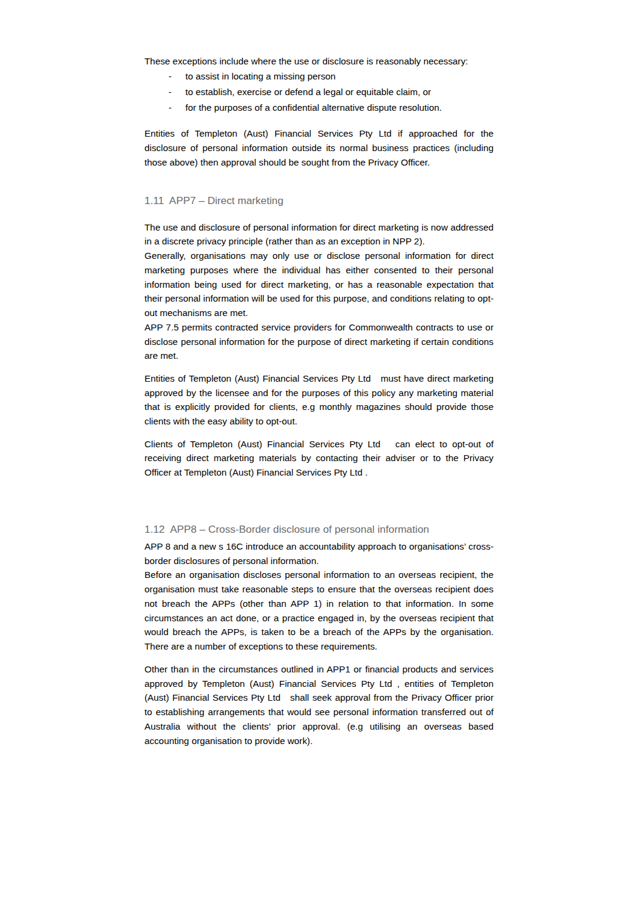These exceptions include where the use or disclosure is reasonably necessary:
to assist in locating a missing person
to establish, exercise or defend a legal or equitable claim, or
for the purposes of a confidential alternative dispute resolution.
Entities of Templeton (Aust) Financial Services Pty Ltd if approached for the disclosure of personal information outside its normal business practices (including those above) then approval should be sought from the Privacy Officer.
1.11 APP7 – Direct marketing
The use and disclosure of personal information for direct marketing is now addressed in a discrete privacy principle (rather than as an exception in NPP 2).
Generally, organisations may only use or disclose personal information for direct marketing purposes where the individual has either consented to their personal information being used for direct marketing, or has a reasonable expectation that their personal information will be used for this purpose, and conditions relating to opt-out mechanisms are met.
APP 7.5 permits contracted service providers for Commonwealth contracts to use or disclose personal information for the purpose of direct marketing if certain conditions are met.
Entities of Templeton (Aust) Financial Services Pty Ltd must have direct marketing approved by the licensee and for the purposes of this policy any marketing material that is explicitly provided for clients, e.g monthly magazines should provide those clients with the easy ability to opt-out.
Clients of Templeton (Aust) Financial Services Pty Ltd can elect to opt-out of receiving direct marketing materials by contacting their adviser or to the Privacy Officer at Templeton (Aust) Financial Services Pty Ltd .
1.12 APP8 – Cross-Border disclosure of personal information
APP 8 and a new s 16C introduce an accountability approach to organisations’ cross-border disclosures of personal information.
Before an organisation discloses personal information to an overseas recipient, the organisation must take reasonable steps to ensure that the overseas recipient does not breach the APPs (other than APP 1) in relation to that information. In some circumstances an act done, or a practice engaged in, by the overseas recipient that would breach the APPs, is taken to be a breach of the APPs by the organisation. There are a number of exceptions to these requirements.
Other than in the circumstances outlined in APP1 or financial products and services approved by Templeton (Aust) Financial Services Pty Ltd , entities of Templeton (Aust) Financial Services Pty Ltd shall seek approval from the Privacy Officer prior to establishing arrangements that would see personal information transferred out of Australia without the clients’ prior approval. (e.g utilising an overseas based accounting organisation to provide work).